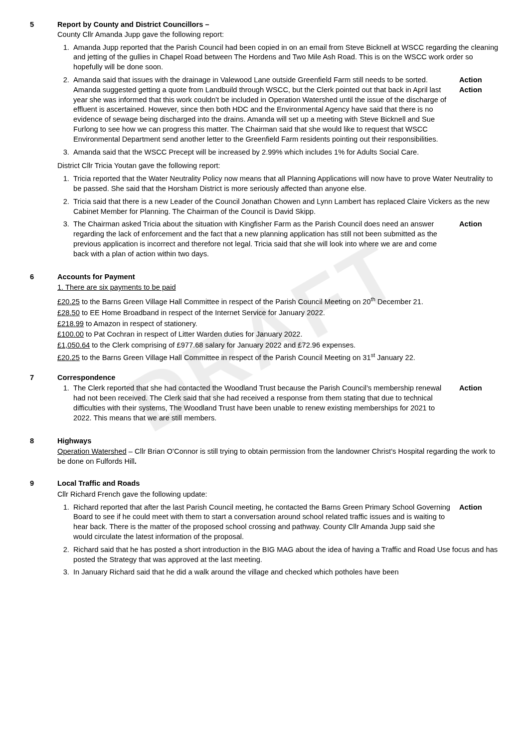DRAFT
| 5 | Report by County and District Councillors – County Cllr Amanda Jupp gave the following report: Amanda Jupp reported that the Parish Council had been copied in on an email from Steve Bicknell at WSCC regarding the cleaning and jetting of the gullies in Chapel Road between The Hordens and Two Mile Ash Road. This is on the WSCC work order so hopefully will be done soon. Amanda said that issues with the drainage in Valewood Lane outside Greenfield Farm still needs to be sorted. Amanda suggested getting a quote from Landbuild through WSCC, but the Clerk pointed out that back in April last year she was informed that this work couldn’t be included in Operation Watershed until the issue of the discharge of effluent is ascertained. However, since then both HDC and the Environmental Agency have said that there is no evidence of sewage being discharged into the drains. Amanda will set up a meeting with Steve Bicknell and Sue Furlong to see how we can progress this matter. The Chairman said that she would like to request that WSCC Environmental Department send another letter to the Greenfield Farm residents pointing out their responsibilities. Action Action Amanda said that the WSCC Precept will be increased by 2.99% which includes 1% for Adults Social Care. District Cllr Tricia Youtan gave the following report: Tricia reported that the Water Neutrality Policy now means that all Planning Applications will now have to prove Water Neutrality to be passed. She said that the Horsham District is more seriously affected than anyone else. Tricia said that there is a new Leader of the Council Jonathan Chowen and Lynn Lambert has replaced Claire Vickers as the new Cabinet Member for Planning. The Chairman of the Council is David Skipp. The Chairman asked Tricia about the situation with Kingfisher Farm as the Parish Council does need an answer regarding the lack of enforcement and the fact that a new planning application has still not been submitted as the previous application is incorrect and therefore not legal. Tricia said that she will look into where we are and come back with a plan of action within two days. Action |
| 6 | Accounts for Payment 1. There are six payments to be paid £20.25 to the Barns Green Village Hall Committee in respect of the Parish Council Meeting on 20 th December 21. £28.50 to EE Home Broadband in respect of the Internet Service for January 2022. £218.99 to Amazon in respect of stationery. £100.00 to Pat Cochran in respect of Litter Warden duties for January 2022. £1,050.64 to the Clerk comprising of £977.68 salary for January 2022 and £72.96 expenses. £20.25 to the Barns Green Village Hall Committee in respect of the Parish Council Meeting on 31 st January 22. |
| 7 | Correspondence The Clerk reported that she had contacted the Woodland Trust because the Parish Council’s membership renewal had not been received. The Clerk said that she had received a response from them stating that due to technical difficulties with their systems, The Woodland Trust have been unable to renew existing memberships for 2021 to 2022. This means that we are still members. Action |
| 8 | Highways Operation Watershed – Cllr Brian O’Connor is still trying to obtain permission from the landowner Christ’s Hospital regarding the work to be done on Fulfords Hill . |
| 9 | Local Traffic and Roads Cllr Richard French gave the following update: Richard reported that after the last Parish Council meeting, he contacted the Barns Green Primary School Governing Board to see if he could meet with them to start a conversation around school related traffic issues and is waiting to hear back. There is the matter of the proposed school crossing and pathway. County Cllr Amanda Jupp said she would circulate the latest information of the proposal. Action Richard said that he has posted a short introduction in the BIG MAG about the idea of having a Traffic and Road Use focus and has posted the Strategy that was approved at the last meeting. In January Richard said that he did a walk around the village and checked which potholes have been |